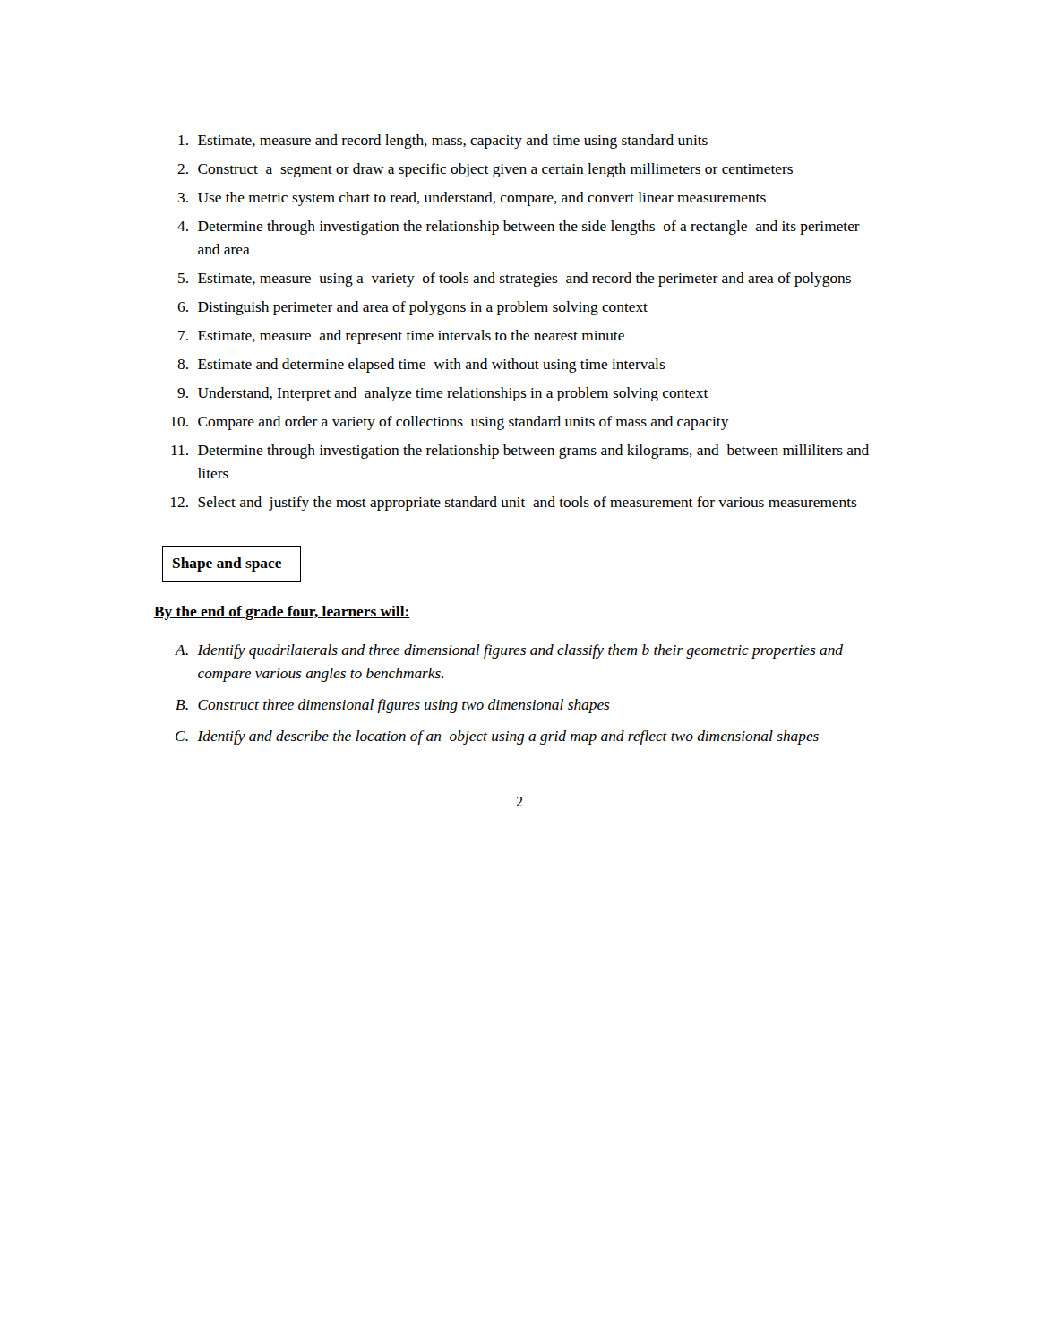Estimate, measure and record length, mass, capacity and time using standard units
Construct a segment or draw a specific object given a certain length millimeters or centimeters
Use the metric system chart to read, understand, compare, and convert linear measurements
Determine through investigation the relationship between the side lengths of a rectangle and its perimeter and area
Estimate, measure using a variety of tools and strategies and record the perimeter and area of polygons
Distinguish perimeter and area of polygons in a problem solving context
Estimate, measure and represent time intervals to the nearest minute
Estimate and determine elapsed time with and without using time intervals
Understand, Interpret and analyze time relationships in a problem solving context
Compare and order a variety of collections using standard units of mass and capacity
Determine through investigation the relationship between grams and kilograms, and between milliliters and liters
Select and justify the most appropriate standard unit and tools of measurement for various measurements
Shape and space
By the end of grade four, learners will:
Identify quadrilaterals and three dimensional figures and classify them b their geometric properties and compare various angles to benchmarks.
Construct three dimensional figures using two dimensional shapes
Identify and describe the location of an object using a grid map and reflect two dimensional shapes
2